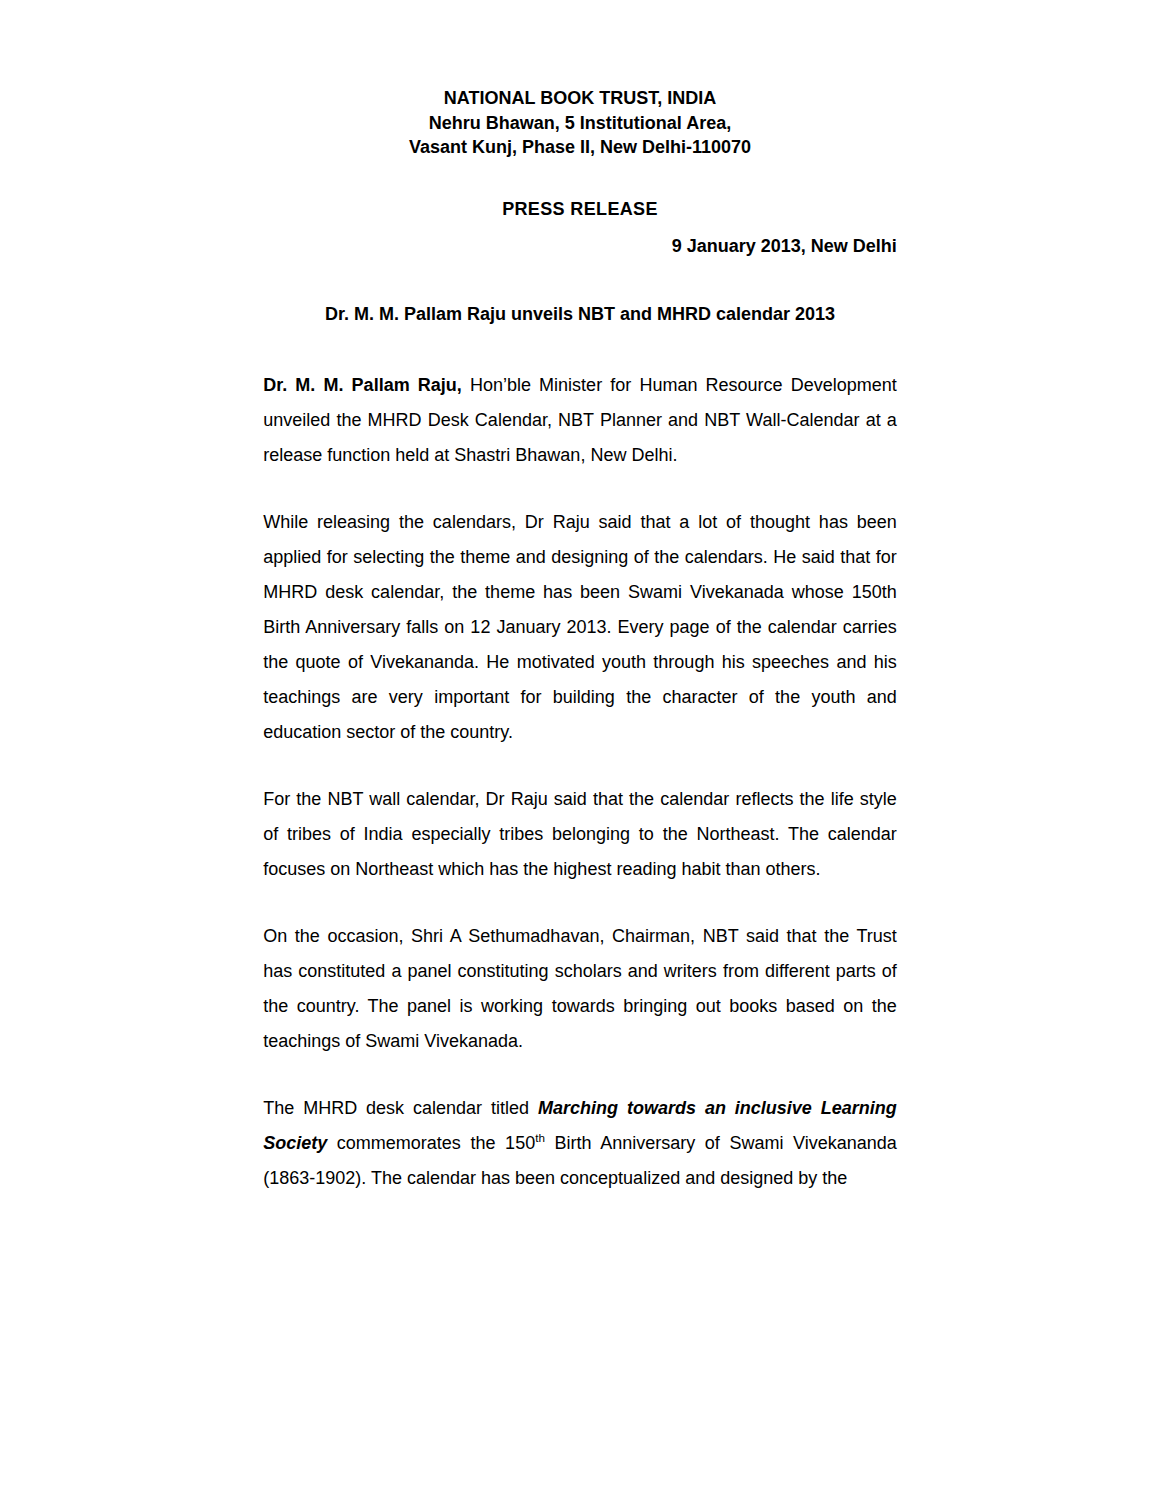NATIONAL BOOK TRUST, INDIA
Nehru Bhawan, 5 Institutional Area,
Vasant Kunj, Phase II, New Delhi-110070
PRESS RELEASE
9 January 2013, New Delhi
Dr. M. M. Pallam Raju unveils NBT and MHRD calendar 2013
Dr. M. M. Pallam Raju, Hon’ble Minister for Human Resource Development unveiled the MHRD Desk Calendar, NBT Planner and NBT Wall-Calendar at a release function held at Shastri Bhawan, New Delhi.
While releasing the calendars, Dr Raju said that a lot of thought has been applied for selecting the theme and designing of the calendars. He said that for MHRD desk calendar, the theme has been Swami Vivekanada whose 150th Birth Anniversary falls on 12 January 2013. Every page of the calendar carries the quote of Vivekananda. He motivated youth through his speeches and his teachings are very important for building the character of the youth and education sector of the country.
For the NBT wall calendar, Dr Raju said that the calendar reflects the life style of tribes of India especially tribes belonging to the Northeast. The calendar focuses on Northeast which has the highest reading habit than others.
On the occasion, Shri A Sethumadhavan, Chairman, NBT said that the Trust has constituted a panel constituting scholars and writers from different parts of the country. The panel is working towards bringing out books based on the teachings of Swami Vivekanada.
The MHRD desk calendar titled Marching towards an inclusive Learning Society commemorates the 150th Birth Anniversary of Swami Vivekananda (1863-1902). The calendar has been conceptualized and designed by the